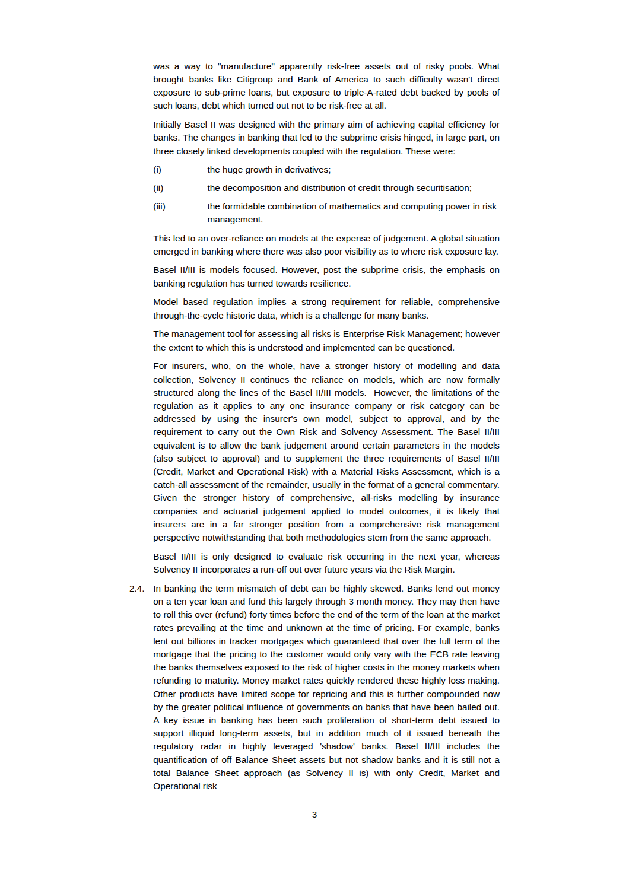was a way to "manufacture" apparently risk-free assets out of risky pools. What brought banks like Citigroup and Bank of America to such difficulty wasn't direct exposure to sub-prime loans, but exposure to triple-A-rated debt backed by pools of such loans, debt which turned out not to be risk-free at all.
Initially Basel II was designed with the primary aim of achieving capital efficiency for banks. The changes in banking that led to the subprime crisis hinged, in large part, on three closely linked developments coupled with the regulation. These were:
(i) the huge growth in derivatives;
(ii) the decomposition and distribution of credit through securitisation;
(iii) the formidable combination of mathematics and computing power in risk management.
This led to an over-reliance on models at the expense of judgement. A global situation emerged in banking where there was also poor visibility as to where risk exposure lay.
Basel II/III is models focused. However, post the subprime crisis, the emphasis on banking regulation has turned towards resilience.
Model based regulation implies a strong requirement for reliable, comprehensive through-the-cycle historic data, which is a challenge for many banks.
The management tool for assessing all risks is Enterprise Risk Management; however the extent to which this is understood and implemented can be questioned.
For insurers, who, on the whole, have a stronger history of modelling and data collection, Solvency II continues the reliance on models, which are now formally structured along the lines of the Basel II/III models. However, the limitations of the regulation as it applies to any one insurance company or risk category can be addressed by using the insurer's own model, subject to approval, and by the requirement to carry out the Own Risk and Solvency Assessment. The Basel II/III equivalent is to allow the bank judgement around certain parameters in the models (also subject to approval) and to supplement the three requirements of Basel II/III (Credit, Market and Operational Risk) with a Material Risks Assessment, which is a catch-all assessment of the remainder, usually in the format of a general commentary. Given the stronger history of comprehensive, all-risks modelling by insurance companies and actuarial judgement applied to model outcomes, it is likely that insurers are in a far stronger position from a comprehensive risk management perspective notwithstanding that both methodologies stem from the same approach.
Basel II/III is only designed to evaluate risk occurring in the next year, whereas Solvency II incorporates a run-off out over future years via the Risk Margin.
2.4.
In banking the term mismatch of debt can be highly skewed. Banks lend out money on a ten year loan and fund this largely through 3 month money. They may then have to roll this over (refund) forty times before the end of the term of the loan at the market rates prevailing at the time and unknown at the time of pricing. For example, banks lent out billions in tracker mortgages which guaranteed that over the full term of the mortgage that the pricing to the customer would only vary with the ECB rate leaving the banks themselves exposed to the risk of higher costs in the money markets when refunding to maturity. Money market rates quickly rendered these highly loss making. Other products have limited scope for repricing and this is further compounded now by the greater political influence of governments on banks that have been bailed out. A key issue in banking has been such proliferation of short-term debt issued to support illiquid long-term assets, but in addition much of it issued beneath the regulatory radar in highly leveraged 'shadow' banks. Basel II/III includes the quantification of off Balance Sheet assets but not shadow banks and it is still not a total Balance Sheet approach (as Solvency II is) with only Credit, Market and Operational risk
3